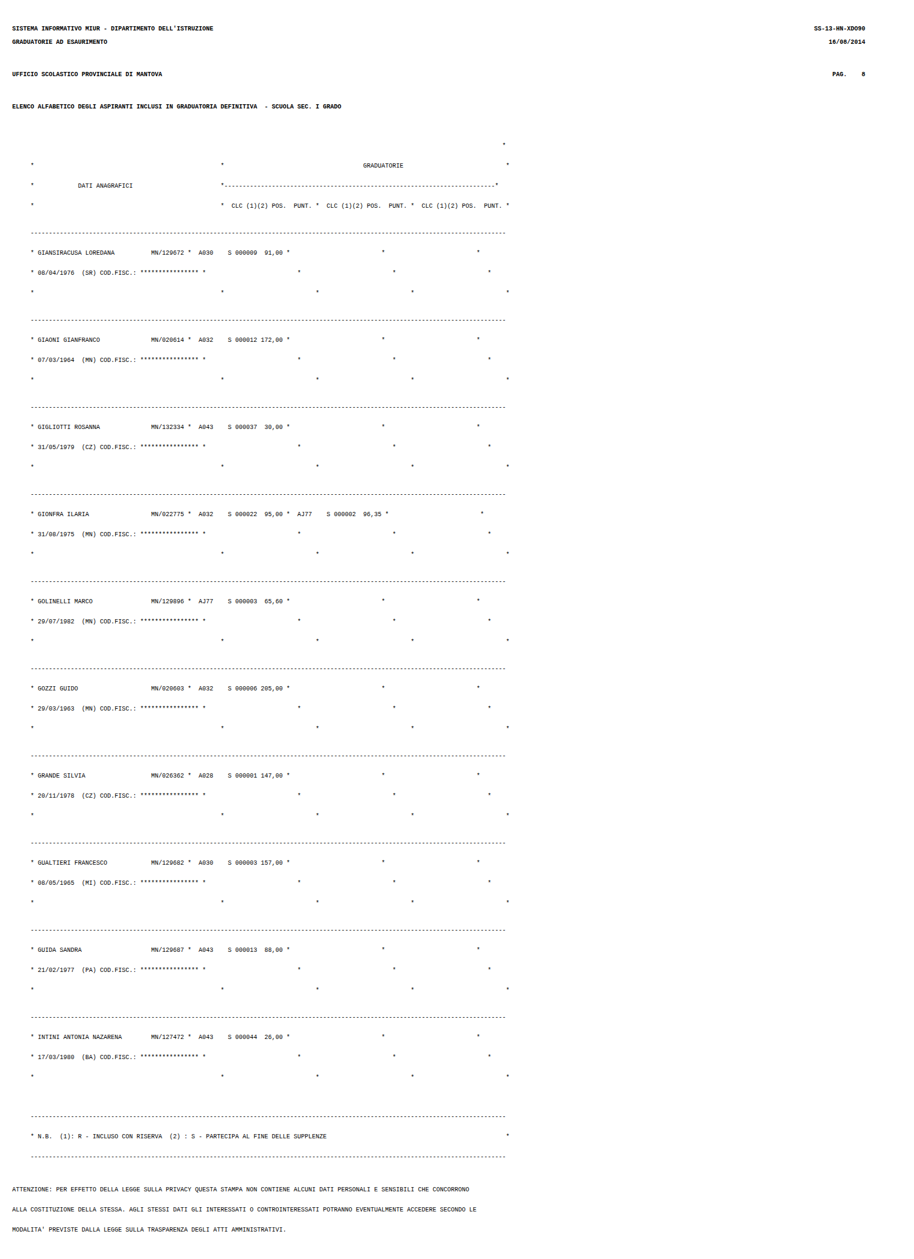SISTEMA INFORMATIVO MIUR - DIPARTIMENTO DELL'ISTRUZIONE SS-13-HN-XDO90
GRADUATORIE AD ESAURIMENTO 16/08/2014
UFFICIO SCOLASTICO PROVINCIALE DI MANTOVA PAG. 8
ELENCO ALFABETICO DEGLI ASPIRANTI INCLUSI IN GRADUATORIA DEFINITIVA - SCUOLA SEC. I GRADO
*
* * GRADUATORIE *
* DATI ANAGRAFICI *--------------------------------------------------------------------------*
* * CLC (1)(2) POS. PUNT. * CLC (1)(2) POS. PUNT. * CLC (1)(2) POS. PUNT. *
----------------------------------------------------------------------------------------------------------------------------------
* GIANSIRACUSA LOREDANA MN/129672 * A030 S 000009 91,00 * * *
* 08/04/1976 (SR) COD.FISC.: **************** * * * *
* * * * *
----------------------------------------------------------------------------------------------------------------------------------
* GIAONI GIANFRANCO MN/020614 * A032 S 000012 172,00 * * *
* 07/03/1964 (MN) COD.FISC.: **************** * * * *
* * * * *
----------------------------------------------------------------------------------------------------------------------------------
* GIGLIOTTI ROSANNA MN/132334 * A043 S 000037 30,00 * * *
* 31/05/1979 (CZ) COD.FISC.: **************** * * * *
* * * * *
----------------------------------------------------------------------------------------------------------------------------------
* GIONFRA ILARIA MN/022775 * A032 S 000022 95,00 * AJ77 S 000002 96,35 * *
* 31/08/1975 (MN) COD.FISC.: **************** * * * *
* * * * *
----------------------------------------------------------------------------------------------------------------------------------
* GOLINELLI MARCO MN/129896 * AJ77 S 000003 65,60 * * *
* 29/07/1982 (MN) COD.FISC.: **************** * * * *
* * * * *
----------------------------------------------------------------------------------------------------------------------------------
* GOZZI GUIDO MN/020603 * A032 S 000006 205,00 * * *
* 29/03/1963 (MN) COD.FISC.: **************** * * * *
* * * * *
----------------------------------------------------------------------------------------------------------------------------------
* GRANDE SILVIA MN/026362 * A028 S 000001 147,00 * * *
* 20/11/1978 (CZ) COD.FISC.: **************** * * * *
* * * * *
----------------------------------------------------------------------------------------------------------------------------------
* GUALTIERI FRANCESCO MN/129682 * A030 S 000003 157,00 * * *
* 08/05/1965 (MI) COD.FISC.: **************** * * * *
* * * * *
----------------------------------------------------------------------------------------------------------------------------------
* GUIDA SANDRA MN/129687 * A043 S 000013 88,00 * * *
* 21/02/1977 (PA) COD.FISC.: **************** * * * *
* * * * *
----------------------------------------------------------------------------------------------------------------------------------
* INTINI ANTONIA NAZARENA MN/127472 * A043 S 000044 26,00 * * *
* 17/03/1980 (BA) COD.FISC.: **************** * * * *
* * * * *
----------------------------------------------------------------------------------------------------------------------------------
* N.B. (1): R - INCLUSO CON RISERVA (2) : S - PARTECIPA AL FINE DELLE SUPPLENZE *
----------------------------------------------------------------------------------------------------------------------------------
ATTENZIONE: PER EFFETTO DELLA LEGGE SULLA PRIVACY QUESTA STAMPA NON CONTIENE ALCUNI DATI PERSONALI E SENSIBILI CHE CONCORRONO
ALLA COSTITUZIONE DELLA STESSA. AGLI STESSI DATI GLI INTERESSATI O CONTROINTERESSATI POTRANNO EVENTUALMENTE ACCEDERE SECONDO LE
MODALITA' PREVISTE DALLA LEGGE SULLA TRASPARENZA DEGLI ATTI AMMINISTRATIVI.